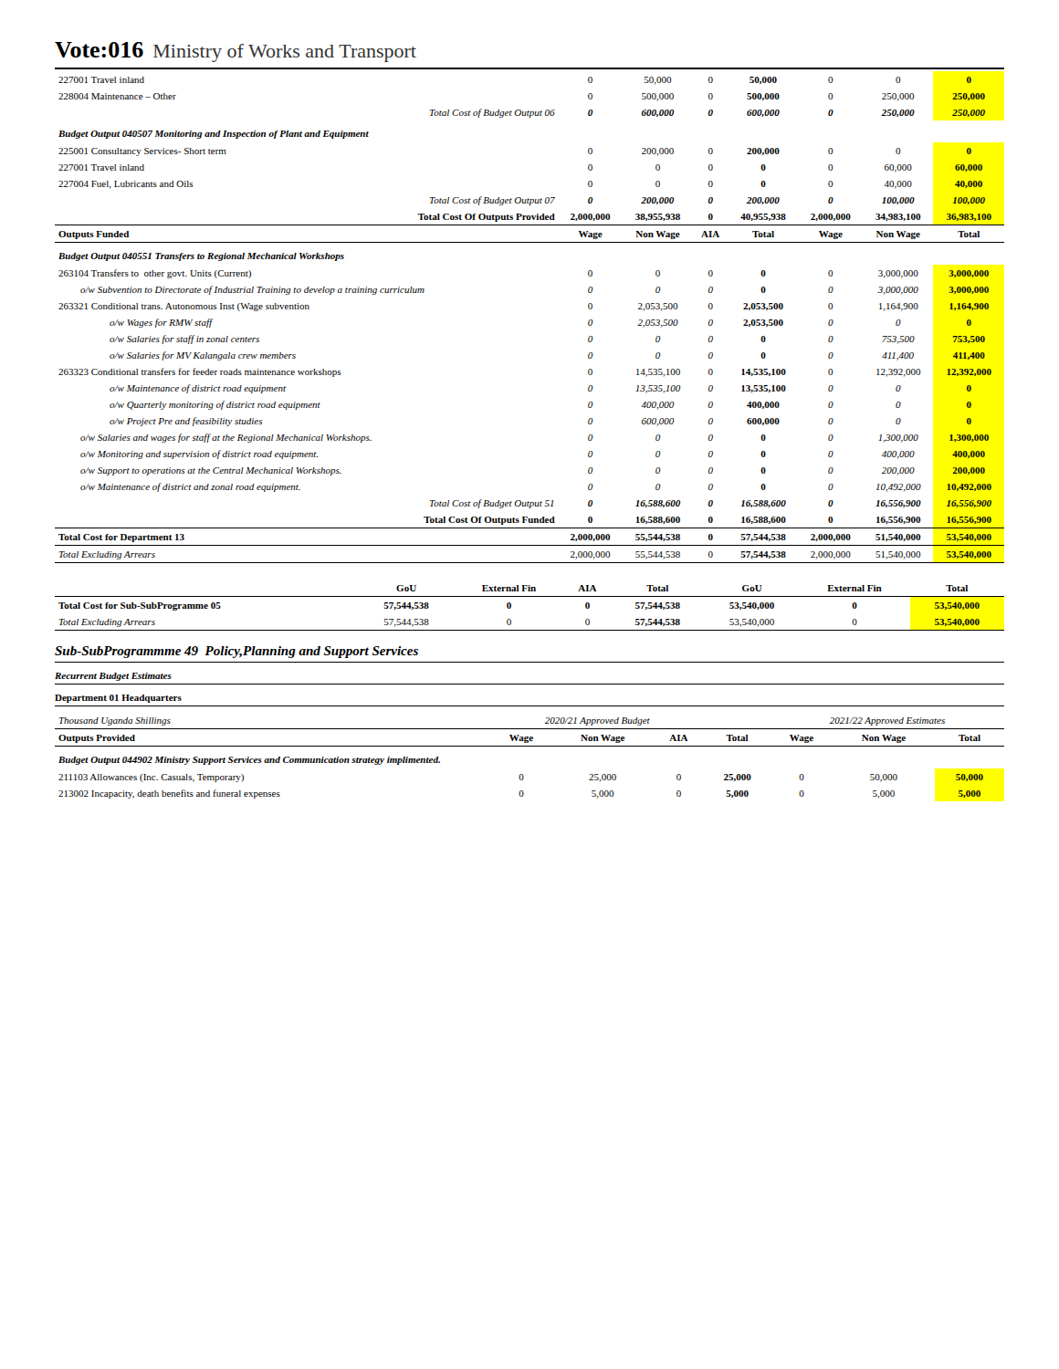Vote:016 Ministry of Works and Transport
| 227001 Travel inland | 0 | 50,000 | 0 | 50,000 | 0 | 0 | 0 |
| 228004 Maintenance – Other | 0 | 500,000 | 0 | 500,000 | 0 | 250,000 | 250,000 |
| Total Cost of Budget Output 06 | 0 | 600,000 | 0 | 600,000 | 0 | 250,000 | 250,000 |
| Budget Output 040507 Monitoring and Inspection of Plant and Equipment |
| 225001 Consultancy Services- Short term | 0 | 200,000 | 0 | 200,000 | 0 | 0 | 0 |
| 227001 Travel inland | 0 | 0 | 0 | 0 | 0 | 60,000 | 60,000 |
| 227004 Fuel, Lubricants and Oils | 0 | 0 | 0 | 0 | 0 | 40,000 | 40,000 |
| Total Cost of Budget Output 07 | 0 | 200,000 | 0 | 200,000 | 0 | 100,000 | 100,000 |
| Total Cost Of Outputs Provided | 2,000,000 | 38,955,938 | 0 | 40,955,938 | 2,000,000 | 34,983,100 | 36,983,100 |
| Outputs Funded | Wage | Non Wage | AIA | Total | Wage | Non Wage | Total |
| Budget Output 040551 Transfers to Regional Mechanical Workshops |
| 263104 Transfers to other govt. Units (Current) | 0 | 0 | 0 | 0 | 0 | 3,000,000 | 3,000,000 |
| o/w Subvention to Directorate of Industrial Training to develop a training curriculum | 0 | 0 | 0 | 0 | 0 | 3,000,000 | 3,000,000 |
| 263321 Conditional trans. Autonomous Inst (Wage subvention | 0 | 2,053,500 | 0 | 2,053,500 | 0 | 1,164,900 | 1,164,900 |
| o/w Wages for RMW staff | 0 | 2,053,500 | 0 | 2,053,500 | 0 | 0 | 0 |
| o/w Salaries for staff in zonal centers | 0 | 0 | 0 | 0 | 0 | 753,500 | 753,500 |
| o/w Salaries for MV Kalangala crew members | 0 | 0 | 0 | 0 | 0 | 411,400 | 411,400 |
| 263323 Conditional transfers for feeder roads maintenance workshops | 0 | 14,535,100 | 0 | 14,535,100 | 0 | 12,392,000 | 12,392,000 |
| o/w Maintenance of district road equipment | 0 | 13,535,100 | 0 | 13,535,100 | 0 | 0 | 0 |
| o/w Quarterly monitoring of district road equipment | 0 | 400,000 | 0 | 400,000 | 0 | 0 | 0 |
| o/w Project Pre and feasibility studies | 0 | 600,000 | 0 | 600,000 | 0 | 0 | 0 |
| o/w Salaries and wages for staff at the Regional Mechanical Workshops. | 0 | 0 | 0 | 0 | 0 | 1,300,000 | 1,300,000 |
| o/w Monitoring and supervision of district road equipment. | 0 | 0 | 0 | 0 | 0 | 400,000 | 400,000 |
| o/w Support to operations at the Central Mechanical Workshops. | 0 | 0 | 0 | 0 | 0 | 200,000 | 200,000 |
| o/w Maintenance of district and zonal road equipment. | 0 | 0 | 0 | 0 | 0 | 10,492,000 | 10,492,000 |
| Total Cost of Budget Output 51 | 0 | 16,588,600 | 0 | 16,588,600 | 0 | 16,556,900 | 16,556,900 |
| Total Cost Of Outputs Funded | 0 | 16,588,600 | 0 | 16,588,600 | 0 | 16,556,900 | 16,556,900 |
| Total Cost for Department 13 | 2,000,000 | 55,544,538 | 0 | 57,544,538 | 2,000,000 | 51,540,000 | 53,540,000 |
| Total Excluding Arrears | 2,000,000 | 55,544,538 | 0 | 57,544,538 | 2,000,000 | 51,540,000 | 53,540,000 |
| | GoU | External Fin | AIA | Total | GoU | External Fin | Total |
| Total Cost for Sub-SubProgramme 05 | 57,544,538 | 0 | 0 | 57,544,538 | 53,540,000 | 0 | 53,540,000 |
| Total Excluding Arrears | 57,544,538 | 0 | 0 | 57,544,538 | 53,540,000 | 0 | 53,540,000 |
Sub-SubProgrammme 49 Policy,Planning and Support Services
Recurrent Budget Estimates
Department 01 Headquarters
| Thousand Uganda Shillings | 2020/21 Approved Budget | | 2021/22 Approved Estimates |
| Outputs Provided | Wage | Non Wage | AIA | Total | Wage | Non Wage | Total |
| Budget Output 044902 Ministry Support Services and Communication strategy implimented. |
| 211103 Allowances (Inc. Casuals, Temporary) | 0 | 25,000 | 0 | 25,000 | 0 | 50,000 | 50,000 |
| 213002 Incapacity, death benefits and funeral expenses | 0 | 5,000 | 0 | 5,000 | 0 | 5,000 | 5,000 |